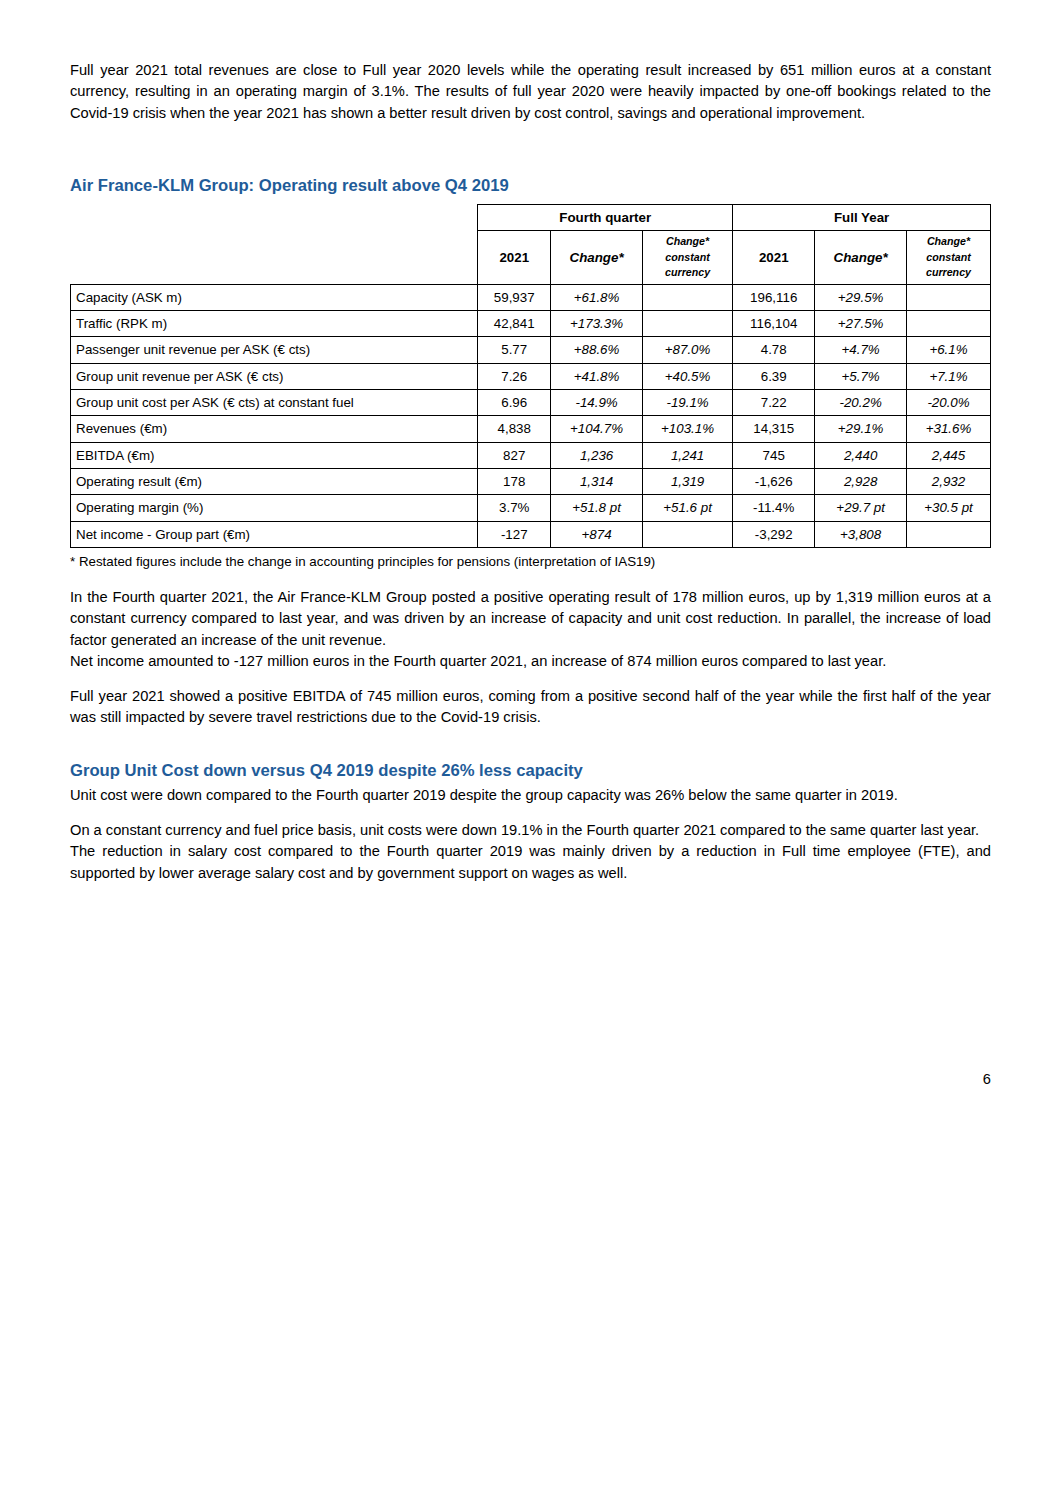Full year 2021 total revenues are close to Full year 2020 levels while the operating result increased by 651 million euros at a constant currency, resulting in an operating margin of 3.1%. The results of full year 2020 were heavily impacted by one-off bookings related to the Covid-19 crisis when the year 2021 has shown a better result driven by cost control, savings and operational improvement.
Air France-KLM Group: Operating result above Q4 2019
| | Fourth quarter | Full Year |
| --- | --- | --- |
| | 2021 | Change* | Change* constant currency | 2021 | Change* | Change* constant currency |
| Capacity (ASK m) | 59,937 | +61.8% | | 196,116 | +29.5% | |
| Traffic (RPK m) | 42,841 | +173.3% | | 116,104 | +27.5% | |
| Passenger unit revenue per ASK (€ cts) | 5.77 | +88.6% | +87.0% | 4.78 | +4.7% | +6.1% |
| Group unit revenue per ASK (€ cts) | 7.26 | +41.8% | +40.5% | 6.39 | +5.7% | +7.1% |
| Group unit cost per ASK (€ cts) at constant fuel | 6.96 | -14.9% | -19.1% | 7.22 | -20.2% | -20.0% |
| Revenues (€m) | 4,838 | +104.7% | +103.1% | 14,315 | +29.1% | +31.6% |
| EBITDA (€m) | 827 | 1,236 | 1,241 | 745 | 2,440 | 2,445 |
| Operating result (€m) | 178 | 1,314 | 1,319 | -1,626 | 2,928 | 2,932 |
| Operating margin (%) | 3.7% | +51.8 pt | +51.6 pt | -11.4% | +29.7 pt | +30.5 pt |
| Net income - Group part (€m) | -127 | +874 | | -3,292 | +3,808 | |
* Restated figures include the change in accounting principles for pensions (interpretation of IAS19)
In the Fourth quarter 2021, the Air France-KLM Group posted a positive operating result of 178 million euros, up by 1,319 million euros at a constant currency compared to last year, and was driven by an increase of capacity and unit cost reduction. In parallel, the increase of load factor generated an increase of the unit revenue.
Net income amounted to -127 million euros in the Fourth quarter 2021, an increase of 874 million euros compared to last year.
Full year 2021 showed a positive EBITDA of 745 million euros, coming from a positive second half of the year while the first half of the year was still impacted by severe travel restrictions due to the Covid-19 crisis.
Group Unit Cost down versus Q4 2019 despite 26% less capacity
Unit cost were down compared to the Fourth quarter 2019 despite the group capacity was 26% below the same quarter in 2019.
On a constant currency and fuel price basis, unit costs were down 19.1% in the Fourth quarter 2021 compared to the same quarter last year.
The reduction in salary cost compared to the Fourth quarter 2019 was mainly driven by a reduction in Full time employee (FTE), and supported by lower average salary cost and by government support on wages as well.
6